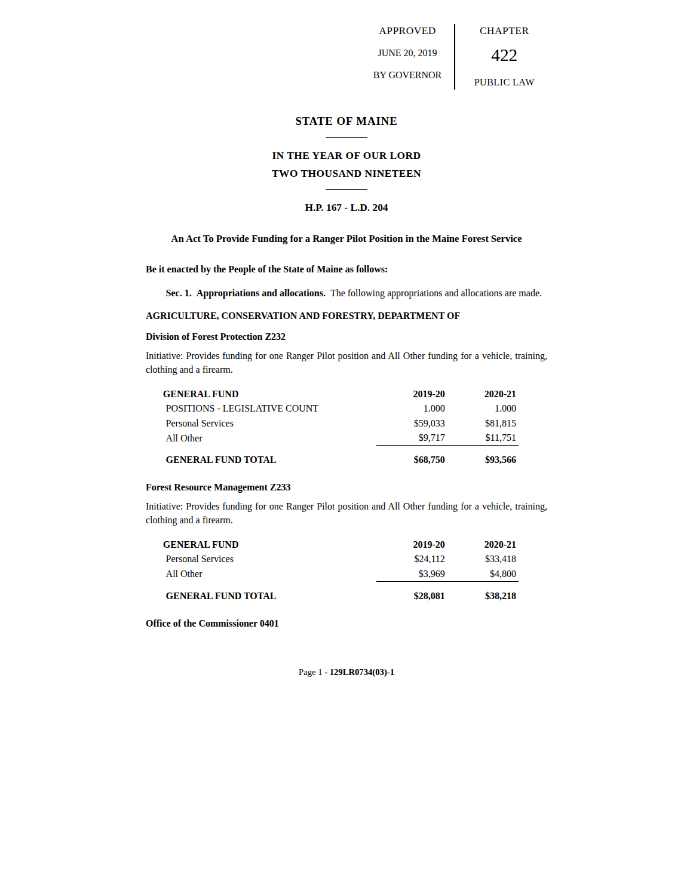| | APPROVED JUNE 20, 2019 BY GOVERNOR | CHAPTER 422 PUBLIC LAW |
STATE OF MAINE
IN THE YEAR OF OUR LORD
TWO THOUSAND NINETEEN
H.P. 167 - L.D. 204
An Act To Provide Funding for a Ranger Pilot Position in the Maine Forest Service
Be it enacted by the People of the State of Maine as follows:
Sec. 1. Appropriations and allocations. The following appropriations and allocations are made.
AGRICULTURE, CONSERVATION AND FORESTRY, DEPARTMENT OF
Division of Forest Protection Z232
Initiative: Provides funding for one Ranger Pilot position and All Other funding for a vehicle, training, clothing and a firearm.
| GENERAL FUND | 2019-20 | 2020-21 |
| POSITIONS - LEGISLATIVE COUNT | 1.000 | 1.000 |
| Personal Services | $59,033 | $81,815 |
| All Other | $9,717 | $11,751 |
| GENERAL FUND TOTAL | $68,750 | $93,566 |
Forest Resource Management Z233
Initiative: Provides funding for one Ranger Pilot position and All Other funding for a vehicle, training, clothing and a firearm.
| GENERAL FUND | 2019-20 | 2020-21 |
| Personal Services | $24,112 | $33,418 |
| All Other | $3,969 | $4,800 |
| GENERAL FUND TOTAL | $28,081 | $38,218 |
Office of the Commissioner 0401
Page 1 - 129LR0734(03)-1